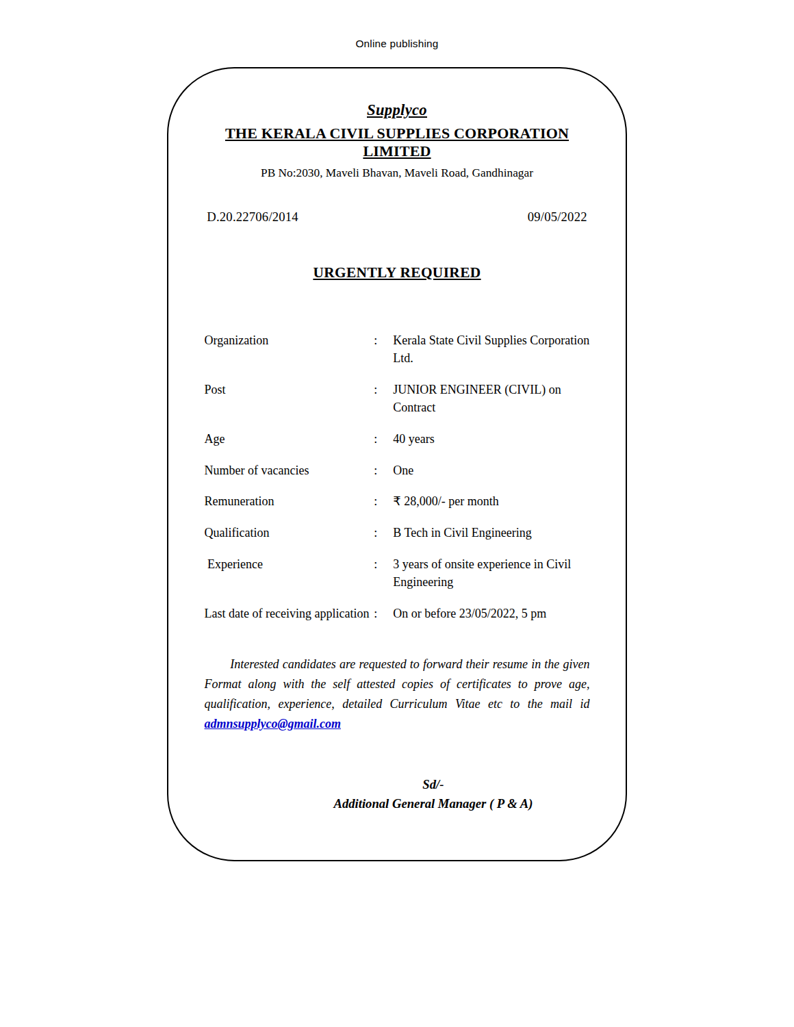Online publishing
Supplyco
THE KERALA CIVIL SUPPLIES CORPORATION LIMITED
PB No:2030, Maveli Bhavan, Maveli Road, Gandhinagar
D.20.22706/2014 09/05/2022
URGENTLY REQUIRED
| Organization | : | Kerala State Civil Supplies Corporation Ltd. |
| Post | : | JUNIOR ENGINEER (CIVIL) on Contract |
| Age | : | 40 years |
| Number of vacancies | : | One |
| Remuneration | : | ₹ 28,000/- per month |
| Qualification | : | B Tech in Civil Engineering |
| Experience | : | 3 years of onsite experience in Civil Engineering |
| Last date of receiving application | : | On or before 23/05/2022, 5 pm |
Interested candidates are requested to forward their resume in the given Format along with the self attested copies of certificates to prove age, qualification, experience, detailed Curriculum Vitae etc to the mail id admnsupplyco@gmail.com
Sd/-
Additional General Manager ( P & A)